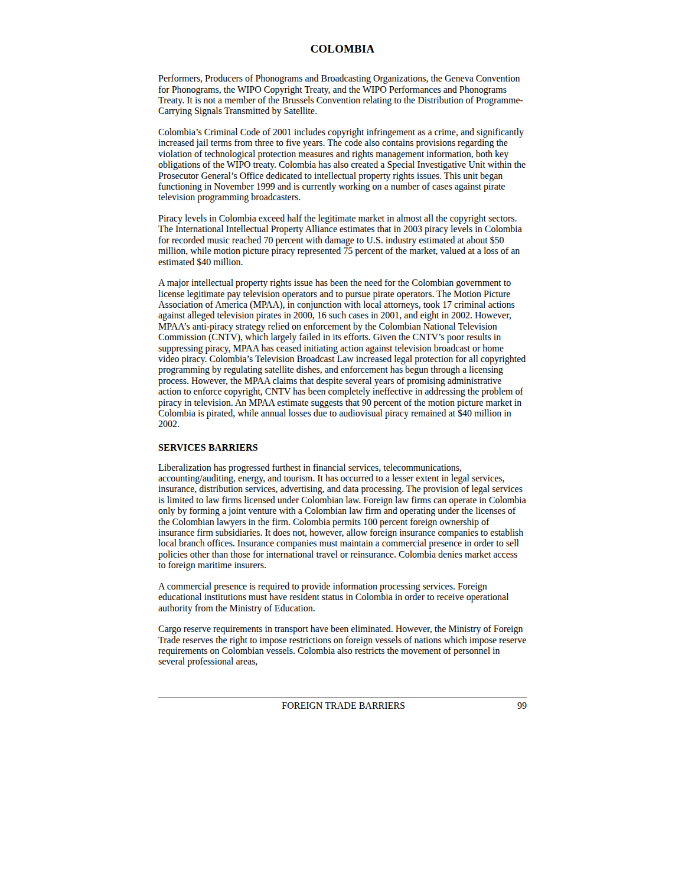COLOMBIA
Performers, Producers of Phonograms and Broadcasting Organizations, the Geneva Convention for Phonograms, the WIPO Copyright Treaty, and the WIPO Performances and Phonograms Treaty. It is not a member of the Brussels Convention relating to the Distribution of Programme-Carrying Signals Transmitted by Satellite.
Colombia’s Criminal Code of 2001 includes copyright infringement as a crime, and significantly increased jail terms from three to five years. The code also contains provisions regarding the violation of technological protection measures and rights management information, both key obligations of the WIPO treaty. Colombia has also created a Special Investigative Unit within the Prosecutor General’s Office dedicated to intellectual property rights issues. This unit began functioning in November 1999 and is currently working on a number of cases against pirate television programming broadcasters.
Piracy levels in Colombia exceed half the legitimate market in almost all the copyright sectors. The International Intellectual Property Alliance estimates that in 2003 piracy levels in Colombia for recorded music reached 70 percent with damage to U.S. industry estimated at about $50 million, while motion picture piracy represented 75 percent of the market, valued at a loss of an estimated $40 million.
A major intellectual property rights issue has been the need for the Colombian government to license legitimate pay television operators and to pursue pirate operators. The Motion Picture Association of America (MPAA), in conjunction with local attorneys, took 17 criminal actions against alleged television pirates in 2000, 16 such cases in 2001, and eight in 2002. However, MPAA’s anti-piracy strategy relied on enforcement by the Colombian National Television Commission (CNTV), which largely failed in its efforts. Given the CNTV’s poor results in suppressing piracy, MPAA has ceased initiating action against television broadcast or home video piracy. Colombia’s Television Broadcast Law increased legal protection for all copyrighted programming by regulating satellite dishes, and enforcement has begun through a licensing process. However, the MPAA claims that despite several years of promising administrative action to enforce copyright, CNTV has been completely ineffective in addressing the problem of piracy in television. An MPAA estimate suggests that 90 percent of the motion picture market in Colombia is pirated, while annual losses due to audiovisual piracy remained at $40 million in 2002.
SERVICES BARRIERS
Liberalization has progressed furthest in financial services, telecommunications, accounting/auditing, energy, and tourism. It has occurred to a lesser extent in legal services, insurance, distribution services, advertising, and data processing. The provision of legal services is limited to law firms licensed under Colombian law. Foreign law firms can operate in Colombia only by forming a joint venture with a Colombian law firm and operating under the licenses of the Colombian lawyers in the firm. Colombia permits 100 percent foreign ownership of insurance firm subsidiaries. It does not, however, allow foreign insurance companies to establish local branch offices. Insurance companies must maintain a commercial presence in order to sell policies other than those for international travel or reinsurance. Colombia denies market access to foreign maritime insurers.
A commercial presence is required to provide information processing services. Foreign educational institutions must have resident status in Colombia in order to receive operational authority from the Ministry of Education.
Cargo reserve requirements in transport have been eliminated. However, the Ministry of Foreign Trade reserves the right to impose restrictions on foreign vessels of nations which impose reserve requirements on Colombian vessels. Colombia also restricts the movement of personnel in several professional areas,
FOREIGN TRADE BARRIERS
99